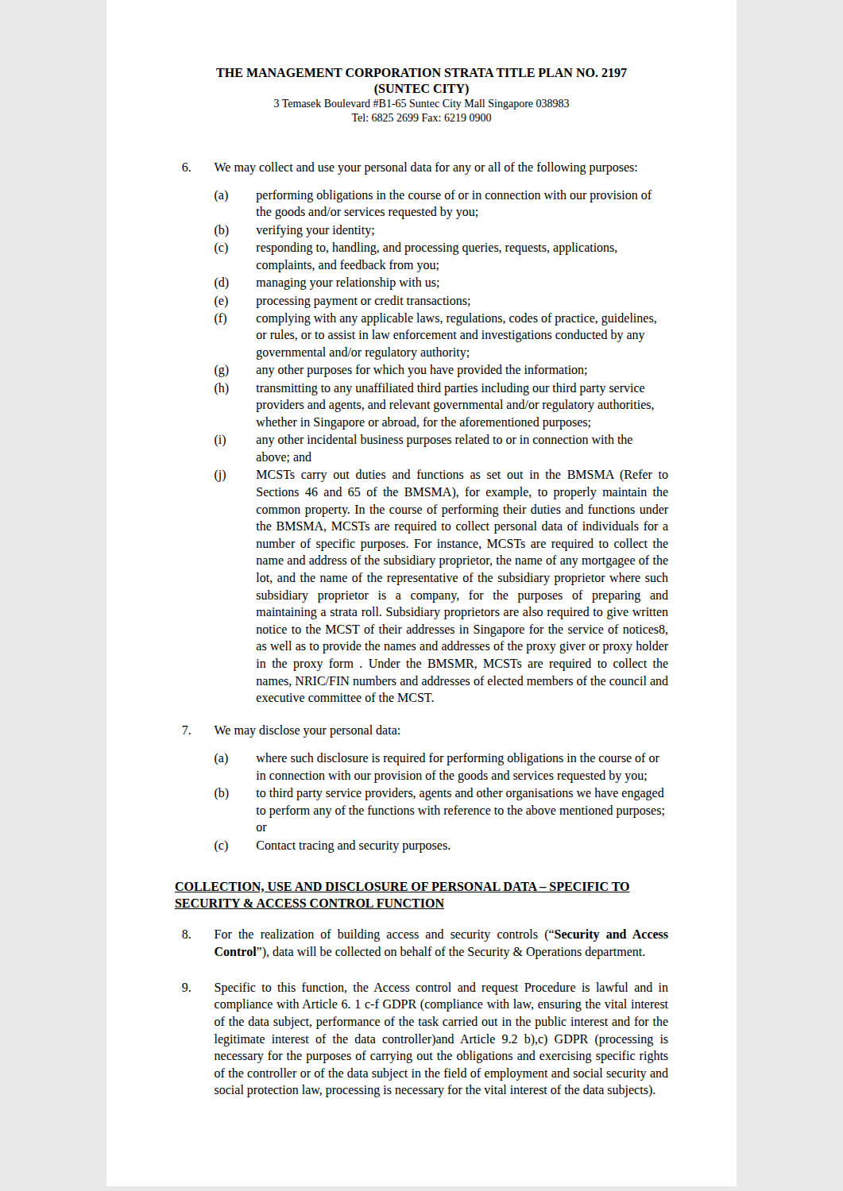THE MANAGEMENT CORPORATION STRATA TITLE PLAN NO. 2197
(SUNTEC CITY)
3 Temasek Boulevard #B1-65 Suntec City Mall Singapore 038983
Tel: 6825 2699 Fax: 6219 0900
6.
We may collect and use your personal data for any or all of the following purposes:
(a)
performing obligations in the course of or in connection with our provision of the goods and/or services requested by you;
(b)
verifying your identity;
(c)
responding to, handling, and processing queries, requests, applications, complaints, and feedback from you;
(d)
managing your relationship with us;
(e)
processing payment or credit transactions;
(f)
complying with any applicable laws, regulations, codes of practice, guidelines, or rules, or to assist in law enforcement and investigations conducted by any governmental and/or regulatory authority;
(g)
any other purposes for which you have provided the information;
(h)
transmitting to any unaffiliated third parties including our third party service providers and agents, and relevant governmental and/or regulatory authorities, whether in Singapore or abroad, for the aforementioned purposes;
(i)
any other incidental business purposes related to or in connection with the above; and
(j)
MCSTs carry out duties and functions as set out in the BMSMA (Refer to Sections 46 and 65 of the BMSMA), for example, to properly maintain the common property. In the course of performing their duties and functions under the BMSMA, MCSTs are required to collect personal data of individuals for a number of specific purposes. For instance, MCSTs are required to collect the name and address of the subsidiary proprietor, the name of any mortgagee of the lot, and the name of the representative of the subsidiary proprietor where such subsidiary proprietor is a company, for the purposes of preparing and maintaining a strata roll. Subsidiary proprietors are also required to give written notice to the MCST of their addresses in Singapore for the service of notices8, as well as to provide the names and addresses of the proxy giver or proxy holder in the proxy form . Under the BMSMR, MCSTs are required to collect the names, NRIC/FIN numbers and addresses of elected members of the council and executive committee of the MCST.
7.
We may disclose your personal data:
(a)
where such disclosure is required for performing obligations in the course of or in connection with our provision of the goods and services requested by you;
(b)
to third party service providers, agents and other organisations we have engaged to perform any of the functions with reference to the above mentioned purposes; or
(c)
Contact tracing and security purposes.
COLLECTION, USE AND DISCLOSURE OF PERSONAL DATA – SPECIFIC TO SECURITY & ACCESS CONTROL FUNCTION
8.
For the realization of building access and security controls (“Security and Access Control”), data will be collected on behalf of the Security & Operations department.
9.
Specific to this function, the Access control and request Procedure is lawful and in compliance with Article 6. 1 c-f GDPR (compliance with law, ensuring the vital interest of the data subject, performance of the task carried out in the public interest and for the legitimate interest of the data controller)and Article 9.2 b),c) GDPR (processing is necessary for the purposes of carrying out the obligations and exercising specific rights of the controller or of the data subject in the field of employment and social security and social protection law, processing is necessary for the vital interest of the data subjects).